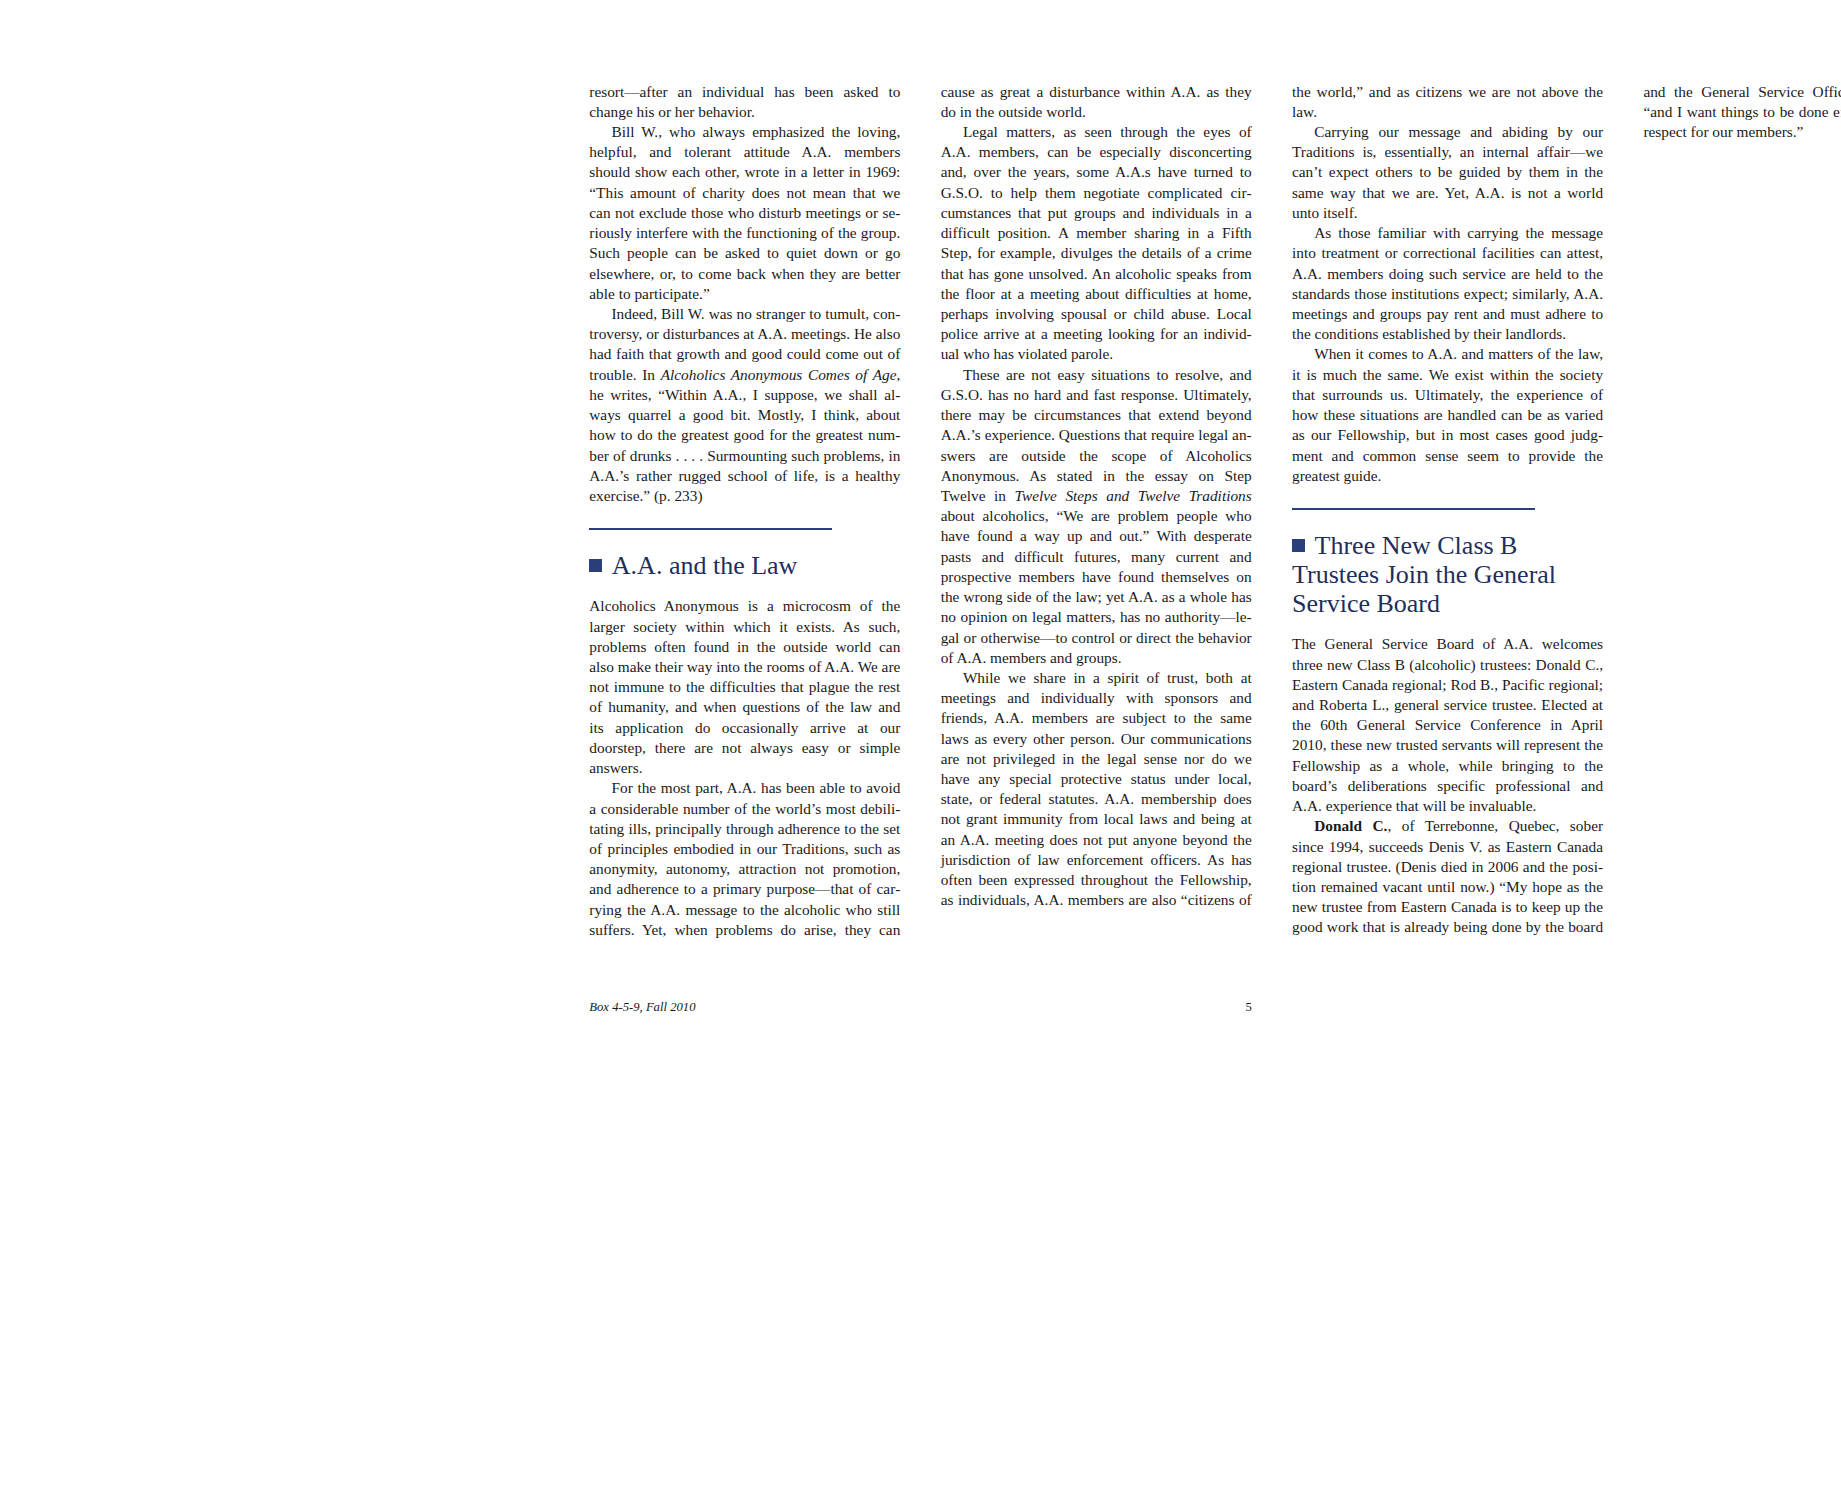resort—after an individual has been asked to change his or her behavior.
Bill W., who always emphasized the loving, helpful, and tolerant attitude A.A. members should show each other, wrote in a letter in 1969: “This amount of charity does not mean that we can not exclude those who disturb meetings or seriously interfere with the functioning of the group. Such people can be asked to quiet down or go elsewhere, or, to come back when they are better able to participate.”
Indeed, Bill W. was no stranger to tumult, controversy, or disturbances at A.A. meetings. He also had faith that growth and good could come out of trouble. In Alcoholics Anonymous Comes of Age, he writes, “Within A.A., I suppose, we shall always quarrel a good bit. Mostly, I think, about how to do the greatest good for the greatest number of drunks . . . . Surmounting such problems, in A.A.’s rather rugged school of life, is a healthy exercise.” (p. 233)
A.A. and the Law
Alcoholics Anonymous is a microcosm of the larger society within which it exists. As such, problems often found in the outside world can also make their way into the rooms of A.A. We are not immune to the difficulties that plague the rest of humanity, and when questions of the law and its application do occasionally arrive at our doorstep, there are not always easy or simple answers.
For the most part, A.A. has been able to avoid a considerable number of the world’s most debilitating ills, principally through adherence to the set of principles embodied in our Traditions, such as anonymity, autonomy, attraction not promotion, and adherence to a primary purpose—that of carrying the A.A. message to the alcoholic who still suffers. Yet, when problems do arise, they can cause as great a disturbance within A.A. as they do in the outside world.
Legal matters, as seen through the eyes of A.A. members, can be especially disconcerting and, over the years, some A.A.s have turned to G.S.O. to help them negotiate complicated circumstances that put groups and individuals in a difficult position. A member sharing in a Fifth Step, for example, divulges the details of a crime that has gone unsolved. An alcoholic speaks from the floor at a meeting about difficulties at home, perhaps involving spousal or child abuse. Local police arrive at a meeting looking for an individual who has violated parole.
These are not easy situations to resolve, and G.S.O. has no hard and fast response. Ultimately, there may be circumstances that extend beyond A.A.’s experience. Questions that require legal answers are outside the scope of Alcoholics Anonymous. As stated in the essay on Step Twelve in Twelve Steps and Twelve Traditions about alcoholics, “We are problem people who have found a way up and out.” With desperate pasts and difficult futures, many current and prospective members have found themselves on the wrong side of the law; yet A.A. as a whole has no opinion on legal matters, has no authority—legal or otherwise—to control or direct the behavior of A.A. members and groups.
While we share in a spirit of trust, both at meetings and individually with sponsors and friends, A.A. members are subject to the same laws as every other person. Our communications are not privileged in the legal sense nor do we have any special protective status under local, state, or federal statutes. A.A. membership does not grant immunity from local laws and being at an A.A. meeting does not put anyone beyond the jurisdiction of law enforcement officers. As has often been expressed throughout the Fellowship, as individuals, A.A. members are also “citizens of the world,” and as citizens we are not above the law.
Carrying our message and abiding by our Traditions is, essentially, an internal affair—we can’t expect others to be guided by them in the same way that we are. Yet, A.A. is not a world unto itself.
As those familiar with carrying the message into treatment or correctional facilities can attest, A.A. members doing such service are held to the standards those institutions expect; similarly, A.A. meetings and groups pay rent and must adhere to the conditions established by their landlords.
When it comes to A.A. and matters of the law, it is much the same. We exist within the society that surrounds us. Ultimately, the experience of how these situations are handled can be as varied as our Fellowship, but in most cases good judgment and common sense seem to provide the greatest guide.
Three New Class B Trustees Join the General Service Board
The General Service Board of A.A. welcomes three new Class B (alcoholic) trustees: Donald C., Eastern Canada regional; Rod B., Pacific regional; and Roberta L., general service trustee. Elected at the 60th General Service Conference in April 2010, these new trusted servants will represent the Fellowship as a whole, while bringing to the board’s deliberations specific professional and A.A. experience that will be invaluable.
Donald C., of Terrebonne, Quebec, sober since 1994, succeeds Denis V. as Eastern Canada regional trustee. (Denis died in 2006 and the position remained vacant until now.) “My hope as the new trustee from Eastern Canada is to keep up the good work that is already being done by the board and the General Service Office,” says Donald, “and I want things to be done efficiently and with respect for our members.”
Box 4-5-9, Fall 2010
5